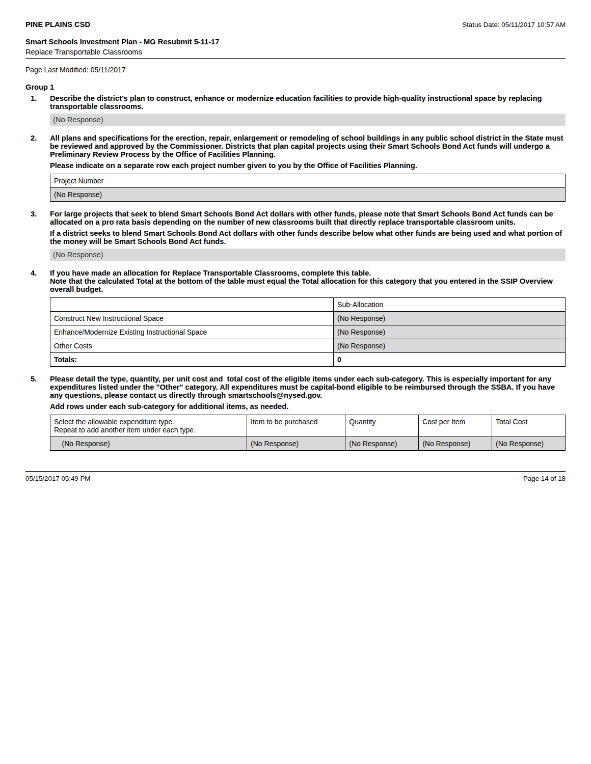PINE PLAINS CSD Status Date: 05/11/2017 10:57 AM
Smart Schools Investment Plan - MG Resubmit 5-11-17
Replace Transportable Classrooms
Page Last Modified: 05/11/2017
Group 1
1.
Describe the district’s plan to construct, enhance or modernize education facilities to provide high-quality instructional space by replacing transportable classrooms.
(No Response)
2.
All plans and specifications for the erection, repair, enlargement or remodeling of school buildings in any public school district in the State must be reviewed and approved by the Commissioner. Districts that plan capital projects using their Smart Schools Bond Act funds will undergo a Preliminary Review Process by the Office of Facilities Planning.
Please indicate on a separate row each project number given to you by the Office of Facilities Planning.
| Project Number |
| --- |
| (No Response) |
3.
For large projects that seek to blend Smart Schools Bond Act dollars with other funds, please note that Smart Schools Bond Act funds can be allocated on a pro rata basis depending on the number of new classrooms built that directly replace transportable classroom units.
If a district seeks to blend Smart Schools Bond Act dollars with other funds describe below what other funds are being used and what portion of the money will be Smart Schools Bond Act funds.
(No Response)
4.
If you have made an allocation for Replace Transportable Classrooms, complete this table.
Note that the calculated Total at the bottom of the table must equal the Total allocation for this category that you entered in the SSIP Overview overall budget.
| | Sub-Allocation |
| --- | --- |
| Construct New Instructional Space | (No Response) |
| Enhance/Modernize Existing Instructional Space | (No Response) |
| Other Costs | (No Response) |
| Totals: | 0 |
5.
Please detail the type, quantity, per unit cost and total cost of the eligible items under each sub-category. This is especially important for any expenditures listed under the "Other" category. All expenditures must be capital-bond eligible to be reimbursed through the SSBA. If you have any questions, please contact us directly through smartschools@nysed.gov.
Add rows under each sub-category for additional items, as needed.
| Select the allowable expenditure type. Repeat to add another item under each type. | Item to be purchased | Quantity | Cost per Item | Total Cost |
| --- | --- | --- | --- | --- |
| (No Response) | (No Response) | (No Response) | (No Response) | (No Response) |
05/15/2017 05:49 PM Page 14 of 18